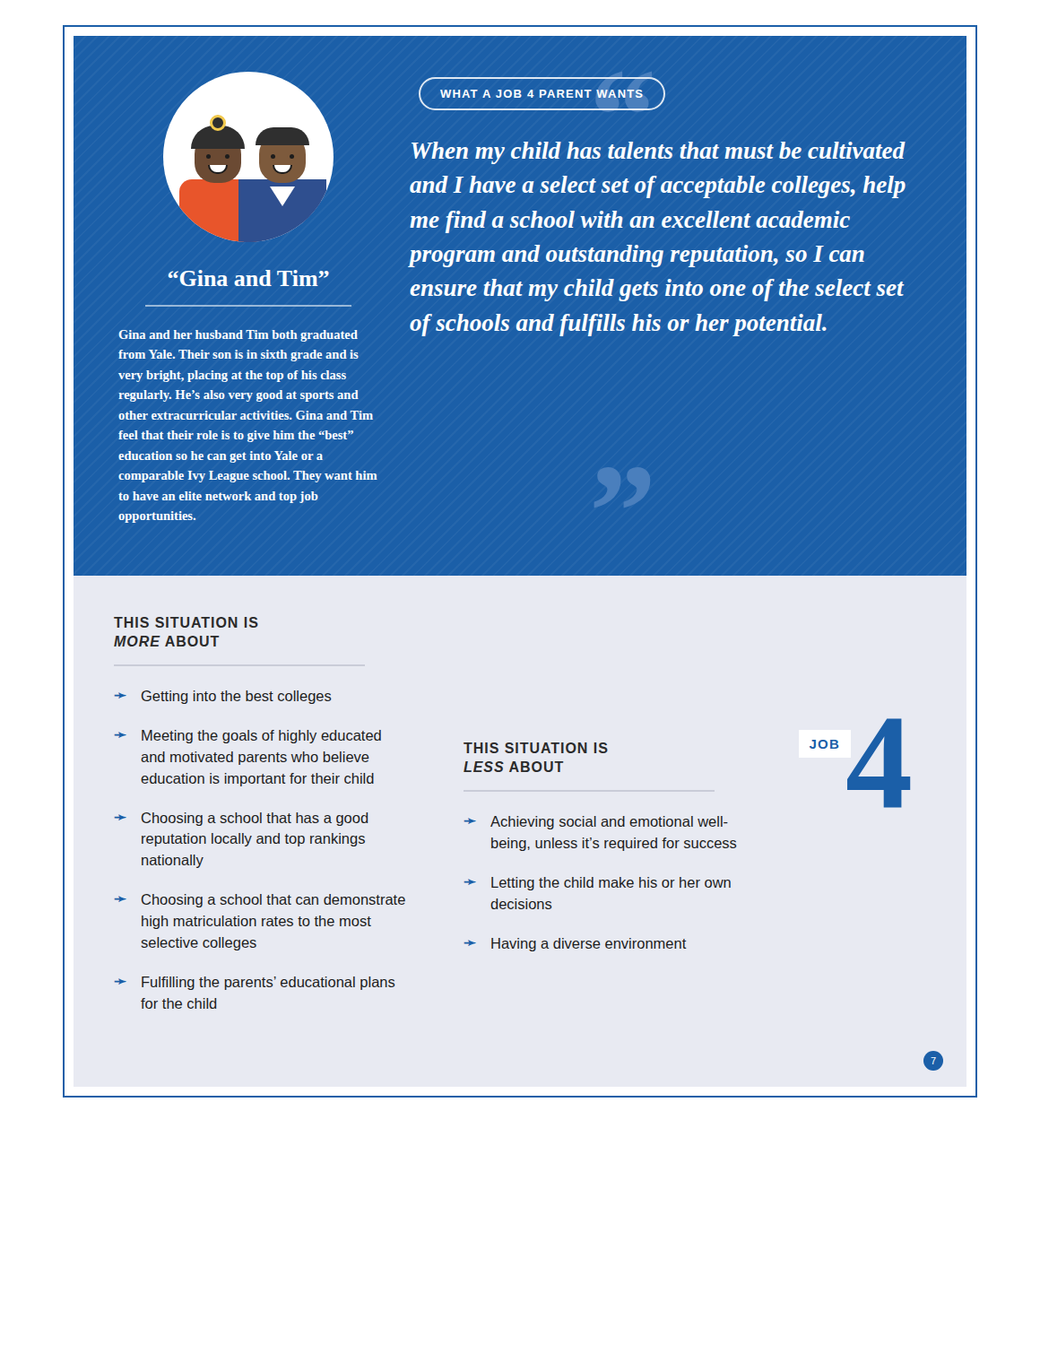“Gina and Tim”
Gina and her husband Tim both graduated from Yale. Their son is in sixth grade and is very bright, placing at the top of his class regularly. He’s also very good at sports and other extracurricular activities. Gina and Tim feel that their role is to give him the “best” education so he can get into Yale or a comparable Ivy League school. They want him to have an elite network and top job opportunities.
“ ” What a Job 4 Parent Wants
When my child has talents that must be cultivated and I have a select set of acceptable colleges, help me find a school with an excellent academic program and outstanding reputation, so I can ensure that my child gets into one of the select set of schools and fulfills his or her potential.
This situation is
more about
Getting into the best colleges
Meeting the goals of highly educated and motivated parents who believe education is important for their child
Choosing a school that has a good reputation locally and top rankings nationally
Choosing a school that can demonstrate high matriculation rates to the most selective colleges
Fulfilling the parents’ educational plans for the child
This situation is
less about
Achieving social and emotional well-being, unless it’s required for success
Letting the child make his or her own decisions
Having a diverse environment
JOB 4
7